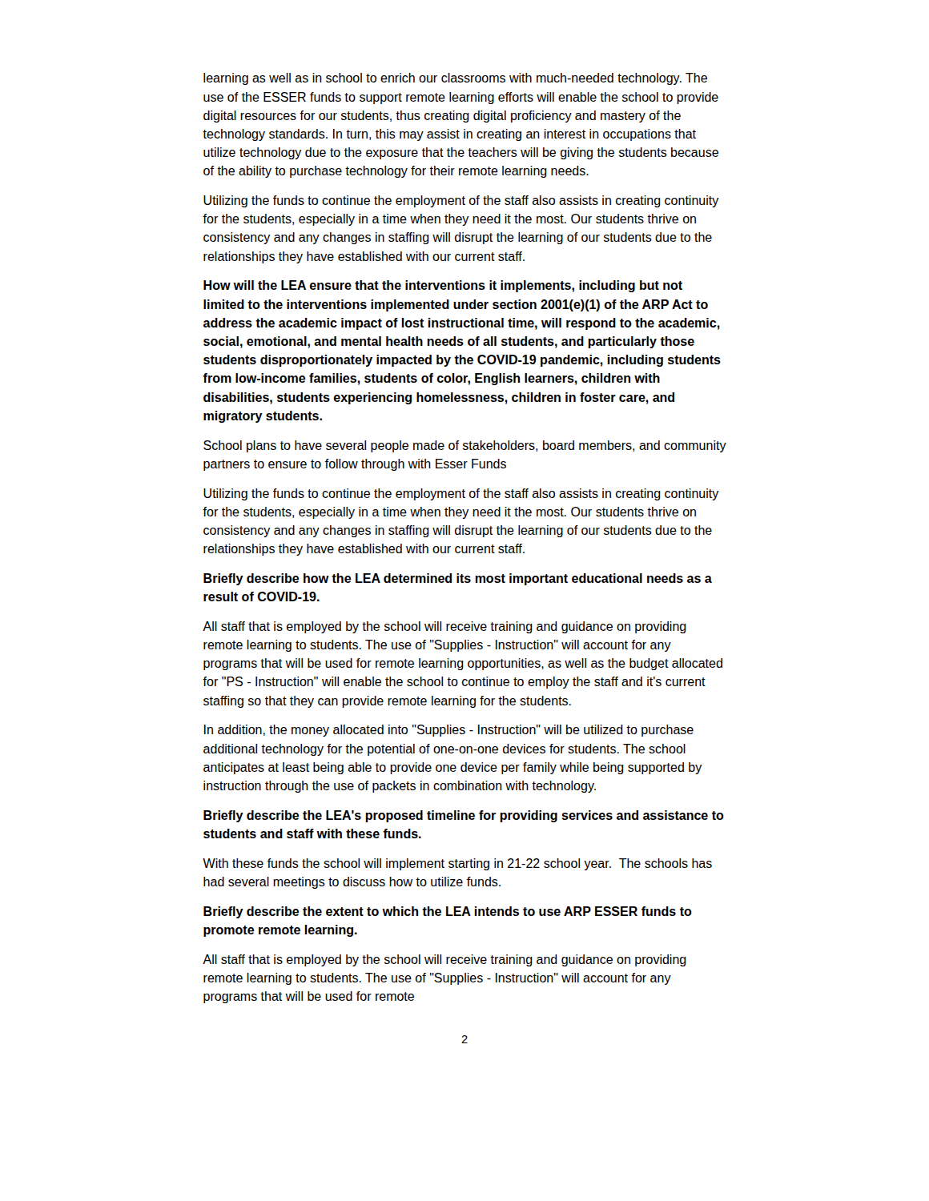learning as well as in school to enrich our classrooms with much-needed technology. The use of the ESSER funds to support remote learning efforts will enable the school to provide digital resources for our students, thus creating digital proficiency and mastery of the technology standards. In turn, this may assist in creating an interest in occupations that utilize technology due to the exposure that the teachers will be giving the students because of the ability to purchase technology for their remote learning needs.
Utilizing the funds to continue the employment of the staff also assists in creating continuity for the students, especially in a time when they need it the most. Our students thrive on consistency and any changes in staffing will disrupt the learning of our students due to the relationships they have established with our current staff.
How will the LEA ensure that the interventions it implements, including but not limited to the interventions implemented under section 2001(e)(1) of the ARP Act to address the academic impact of lost instructional time, will respond to the academic, social, emotional, and mental health needs of all students, and particularly those students disproportionately impacted by the COVID-19 pandemic, including students from low-income families, students of color, English learners, children with disabilities, students experiencing homelessness, children in foster care, and migratory students.
School plans to have several people made of stakeholders, board members, and community partners to ensure to follow through with Esser Funds
Utilizing the funds to continue the employment of the staff also assists in creating continuity for the students, especially in a time when they need it the most. Our students thrive on consistency and any changes in staffing will disrupt the learning of our students due to the relationships they have established with our current staff.
Briefly describe how the LEA determined its most important educational needs as a result of COVID-19.
All staff that is employed by the school will receive training and guidance on providing remote learning to students. The use of "Supplies - Instruction" will account for any programs that will be used for remote learning opportunities, as well as the budget allocated for "PS - Instruction" will enable the school to continue to employ the staff and it's current staffing so that they can provide remote learning for the students.
In addition, the money allocated into "Supplies - Instruction" will be utilized to purchase additional technology for the potential of one-on-one devices for students. The school anticipates at least being able to provide one device per family while being supported by instruction through the use of packets in combination with technology.
Briefly describe the LEA's proposed timeline for providing services and assistance to students and staff with these funds.
With these funds the school will implement starting in 21-22 school year. The schools has had several meetings to discuss how to utilize funds.
Briefly describe the extent to which the LEA intends to use ARP ESSER funds to promote remote learning.
All staff that is employed by the school will receive training and guidance on providing remote learning to students. The use of "Supplies - Instruction" will account for any programs that will be used for remote
2